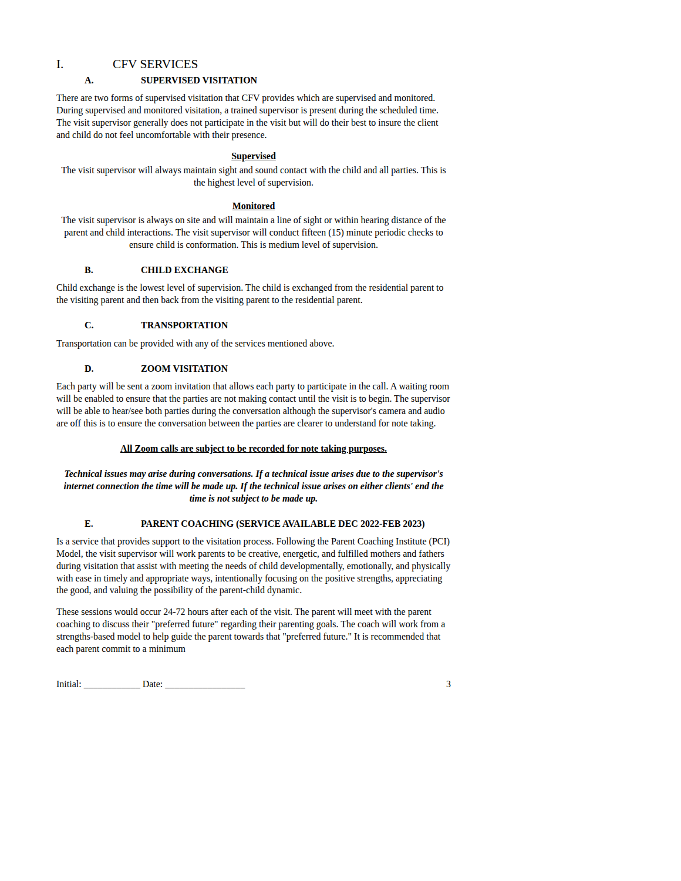I. CFV SERVICES
A. SUPERVISED VISITATION
There are two forms of supervised visitation that CFV provides which are supervised and monitored. During supervised and monitored visitation, a trained supervisor is present during the scheduled time. The visit supervisor generally does not participate in the visit but will do their best to insure the client and child do not feel uncomfortable with their presence.
Supervised
The visit supervisor will always maintain sight and sound contact with the child and all parties. This is the highest level of supervision.
Monitored
The visit supervisor is always on site and will maintain a line of sight or within hearing distance of the parent and child interactions. The visit supervisor will conduct fifteen (15) minute periodic checks to ensure child is conformation. This is medium level of supervision.
B. CHILD EXCHANGE
Child exchange is the lowest level of supervision. The child is exchanged from the residential parent to the visiting parent and then back from the visiting parent to the residential parent.
C. TRANSPORTATION
Transportation can be provided with any of the services mentioned above.
D. ZOOM VISITATION
Each party will be sent a zoom invitation that allows each party to participate in the call. A waiting room will be enabled to ensure that the parties are not making contact until the visit is to begin. The supervisor will be able to hear/see both parties during the conversation although the supervisor's camera and audio are off this is to ensure the conversation between the parties are clearer to understand for note taking.
All Zoom calls are subject to be recorded for note taking purposes.
Technical issues may arise during conversations. If a technical issue arises due to the supervisor's internet connection the time will be made up. If the technical issue arises on either clients' end the time is not subject to be made up.
E. PARENT COACHING (SERVICE AVAILABLE DEC 2022-FEB 2023)
Is a service that provides support to the visitation process. Following the Parent Coaching Institute (PCI) Model, the visit supervisor will work parents to be creative, energetic, and fulfilled mothers and fathers during visitation that assist with meeting the needs of child developmentally, emotionally, and physically with ease in timely and appropriate ways, intentionally focusing on the positive strengths, appreciating the good, and valuing the possibility of the parent-child dynamic.
These sessions would occur 24-72 hours after each of the visit. The parent will meet with the parent coaching to discuss their "preferred future" regarding their parenting goals. The coach will work from a strengths-based model to help guide the parent towards that "preferred future." It is recommended that each parent commit to a minimum
Initial: ____________ Date: _________________ 3